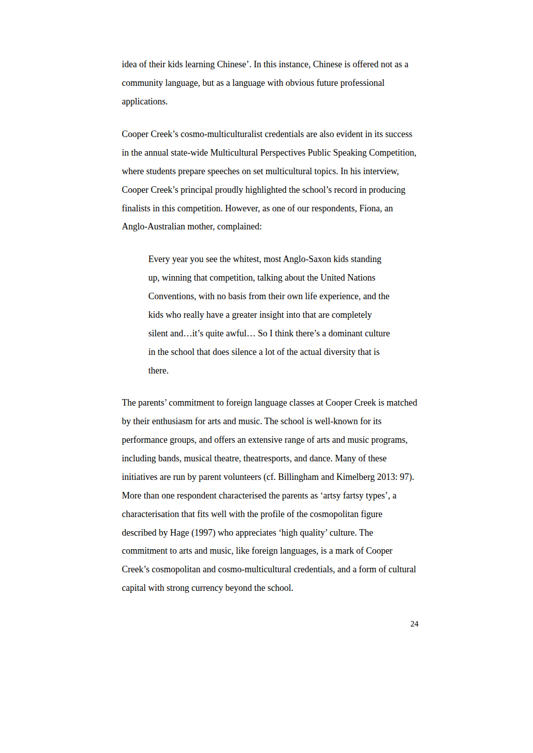idea of their kids learning Chinese’. In this instance, Chinese is offered not as a community language, but as a language with obvious future professional applications.
Cooper Creek’s cosmo-multiculturalist credentials are also evident in its success in the annual state-wide Multicultural Perspectives Public Speaking Competition, where students prepare speeches on set multicultural topics. In his interview, Cooper Creek’s principal proudly highlighted the school’s record in producing finalists in this competition. However, as one of our respondents, Fiona, an Anglo-Australian mother, complained:
Every year you see the whitest, most Anglo-Saxon kids standing up, winning that competition, talking about the United Nations Conventions, with no basis from their own life experience, and the kids who really have a greater insight into that are completely silent and…it’s quite awful… So I think there’s a dominant culture in the school that does silence a lot of the actual diversity that is there.
The parents’ commitment to foreign language classes at Cooper Creek is matched by their enthusiasm for arts and music. The school is well-known for its performance groups, and offers an extensive range of arts and music programs, including bands, musical theatre, theatresports, and dance. Many of these initiatives are run by parent volunteers (cf. Billingham and Kimelberg 2013: 97). More than one respondent characterised the parents as ‘artsy fartsy types’, a characterisation that fits well with the profile of the cosmopolitan figure described by Hage (1997) who appreciates ‘high quality’ culture. The commitment to arts and music, like foreign languages, is a mark of Cooper Creek’s cosmopolitan and cosmo-multicultural credentials, and a form of cultural capital with strong currency beyond the school.
24